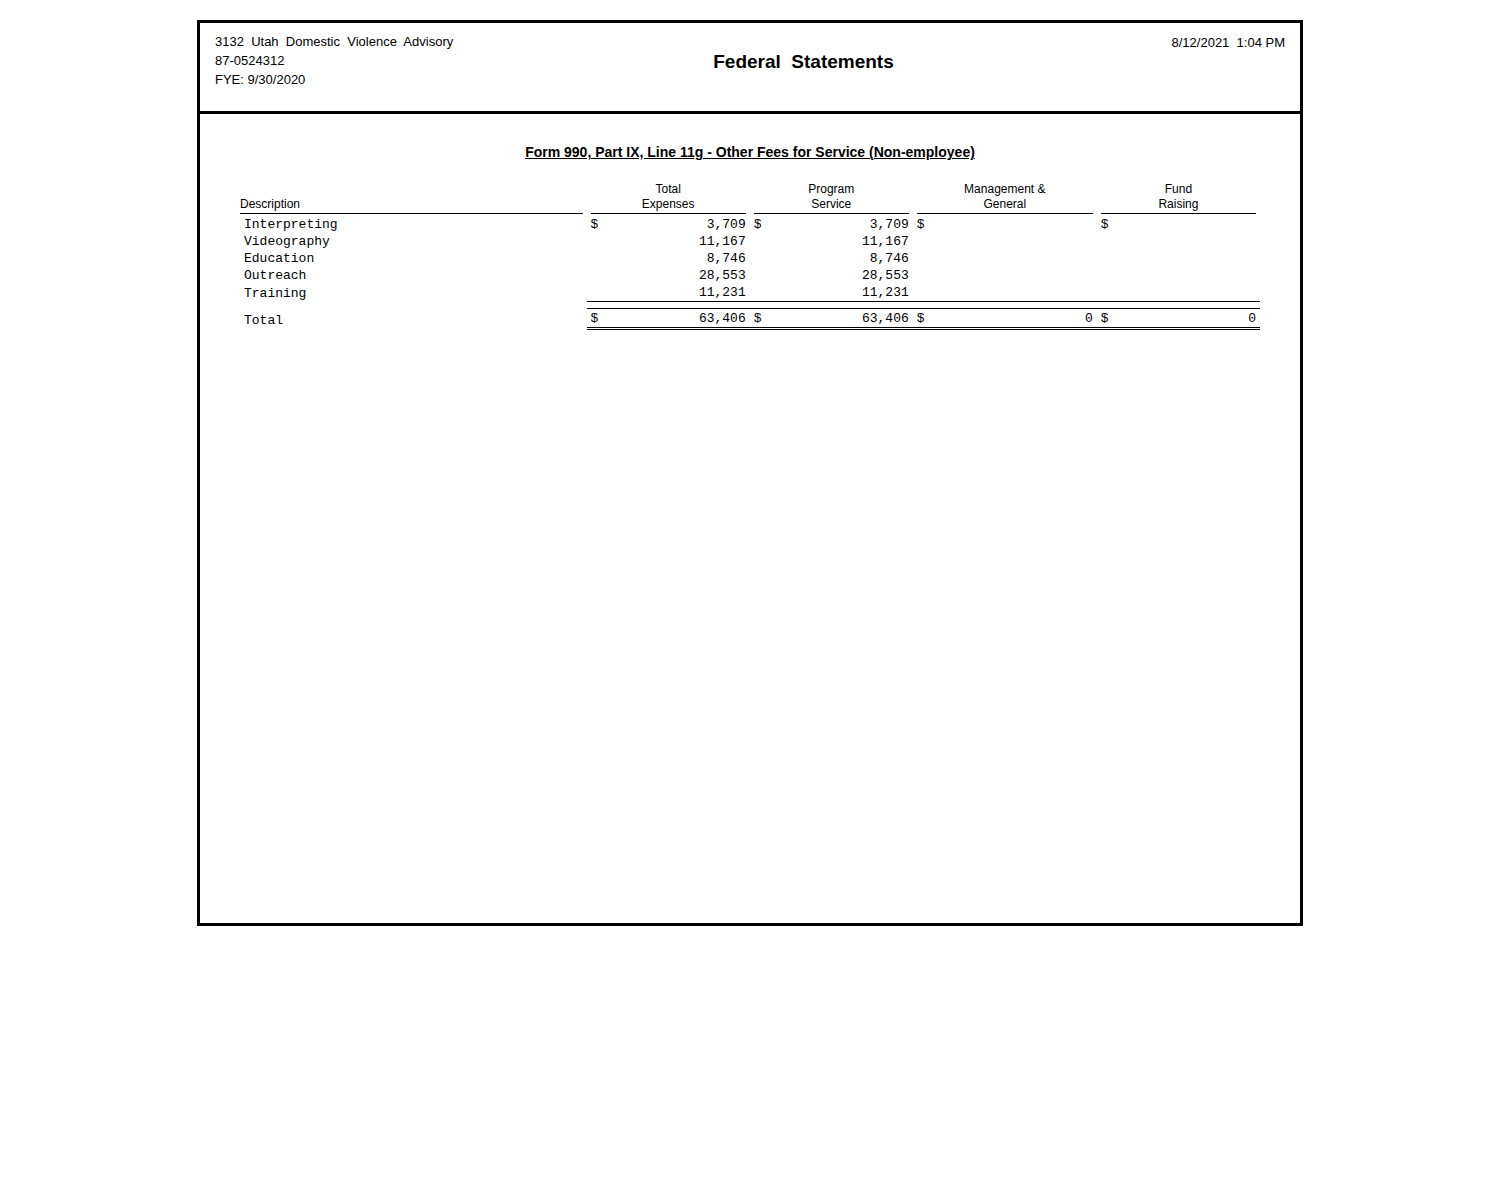3132 Utah Domestic Violence Advisory
87-0524312
FYE: 9/30/2020
Federal Statements
8/12/2021 1:04 PM
Form 990, Part IX, Line 11g - Other Fees for Service (Non-employee)
| Description | Total Expenses | Program Service | Management & General | Fund Raising |
| --- | --- | --- | --- | --- |
| Interpreting | $ | 3,709 | $ | 3,709 | $ | | $ | |
| Videography | | 11,167 | | 11,167 | | | | |
| Education | | 8,746 | | 8,746 | | | | |
| Outreach | | 28,553 | | 28,553 | | | | |
| Training | | 11,231 | | 11,231 | | | | |
| Total | $ | 63,406 | $ | 63,406 | $ | 0 | $ | 0 |